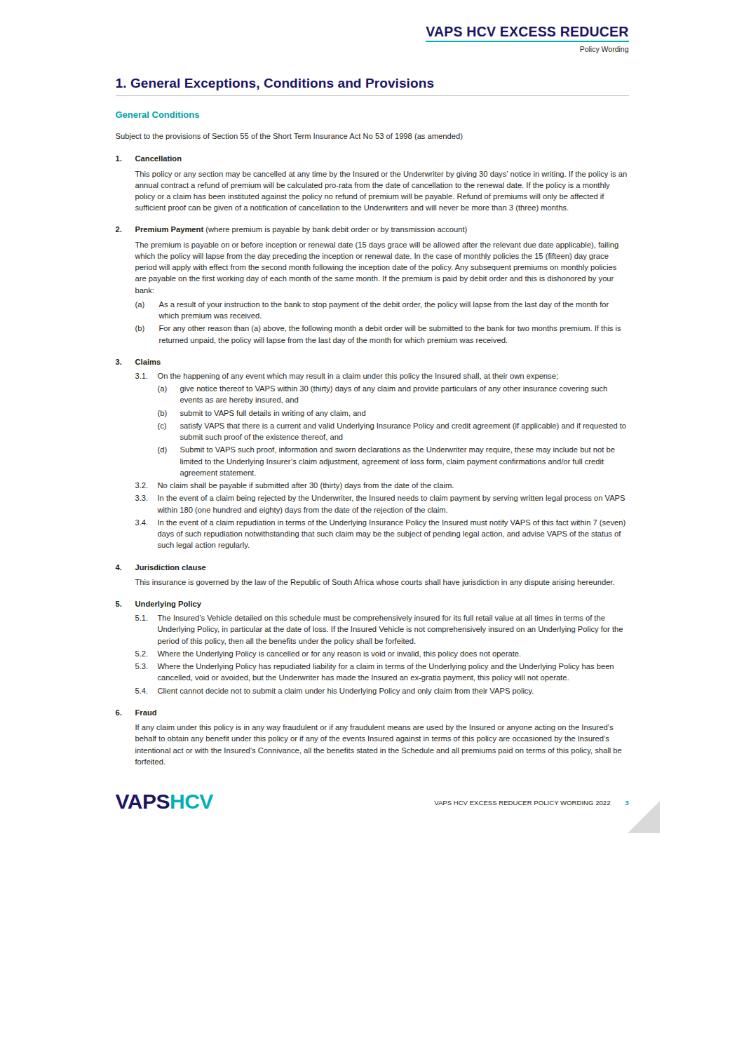VAPS HCV EXCESS REDUCER
Policy Wording
1. General Exceptions, Conditions and Provisions
General Conditions
Subject to the provisions of Section 55 of the Short Term Insurance Act No 53 of 1998 (as amended)
1. Cancellation
This policy or any section may be cancelled at any time by the Insured or the Underwriter by giving 30 days’ notice in writing. If the policy is an annual contract a refund of premium will be calculated pro-rata from the date of cancellation to the renewal date. If the policy is a monthly policy or a claim has been instituted against the policy no refund of premium will be payable. Refund of premiums will only be affected if sufficient proof can be given of a notification of cancellation to the Underwriters and will never be more than 3 (three) months.
2. Premium Payment (where premium is payable by bank debit order or by transmission account)
The premium is payable on or before inception or renewal date (15 days grace will be allowed after the relevant due date applicable), failing which the policy will lapse from the day preceding the inception or renewal date. In the case of monthly policies the 15 (fifteen) day grace period will apply with effect from the second month following the inception date of the policy. Any subsequent premiums on monthly policies are payable on the first working day of each month of the same month. If the premium is paid by debit order and this is dishonored by your bank:
(a) As a result of your instruction to the bank to stop payment of the debit order, the policy will lapse from the last day of the month for which premium was received.
(b) For any other reason than (a) above, the following month a debit order will be submitted to the bank for two months premium. If this is returned unpaid, the policy will lapse from the last day of the month for which premium was received.
3. Claims
3.1. On the happening of any event which may result in a claim under this policy the Insured shall, at their own expense;
(a) give notice thereof to VAPS within 30 (thirty) days of any claim and provide particulars of any other insurance covering such events as are hereby insured, and
(b) submit to VAPS full details in writing of any claim, and
(c) satisfy VAPS that there is a current and valid Underlying Insurance Policy and credit agreement (if applicable) and if requested to submit such proof of the existence thereof, and
(d) Submit to VAPS such proof, information and sworn declarations as the Underwriter may require, these may include but not be limited to the Underlying Insurer’s claim adjustment, agreement of loss form, claim payment confirmations and/or full credit agreement statement.
3.2. No claim shall be payable if submitted after 30 (thirty) days from the date of the claim.
3.3. In the event of a claim being rejected by the Underwriter, the Insured needs to claim payment by serving written legal process on VAPS within 180 (one hundred and eighty) days from the date of the rejection of the claim.
3.4. In the event of a claim repudiation in terms of the Underlying Insurance Policy the Insured must notify VAPS of this fact within 7 (seven) days of such repudiation notwithstanding that such claim may be the subject of pending legal action, and advise VAPS of the status of such legal action regularly.
4. Jurisdiction clause
This insurance is governed by the law of the Republic of South Africa whose courts shall have jurisdiction in any dispute arising hereunder.
5. Underlying Policy
5.1. The Insured’s Vehicle detailed on this schedule must be comprehensively insured for its full retail value at all times in terms of the Underlying Policy, in particular at the date of loss. If the Insured Vehicle is not comprehensively insured on an Underlying Policy for the period of this policy, then all the benefits under the policy shall be forfeited.
5.2. Where the Underlying Policy is cancelled or for any reason is void or invalid, this policy does not operate.
5.3. Where the Underlying Policy has repudiated liability for a claim in terms of the Underlying policy and the Underlying Policy has been cancelled, void or avoided, but the Underwriter has made the Insured an ex-gratia payment, this policy will not operate.
5.4. Client cannot decide not to submit a claim under his Underlying Policy and only claim from their VAPS policy.
6. Fraud
If any claim under this policy is in any way fraudulent or if any fraudulent means are used by the Insured or anyone acting on the Insured’s behalf to obtain any benefit under this policy or if any of the events Insured against in terms of this policy are occasioned by the Insured’s intentional act or with the Insured’s Connivance, all the benefits stated in the Schedule and all premiums paid on terms of this policy, shall be forfeited.
VAPS HCV
VAPS HCV EXCESS REDUCER POLICY WORDING 2022 3